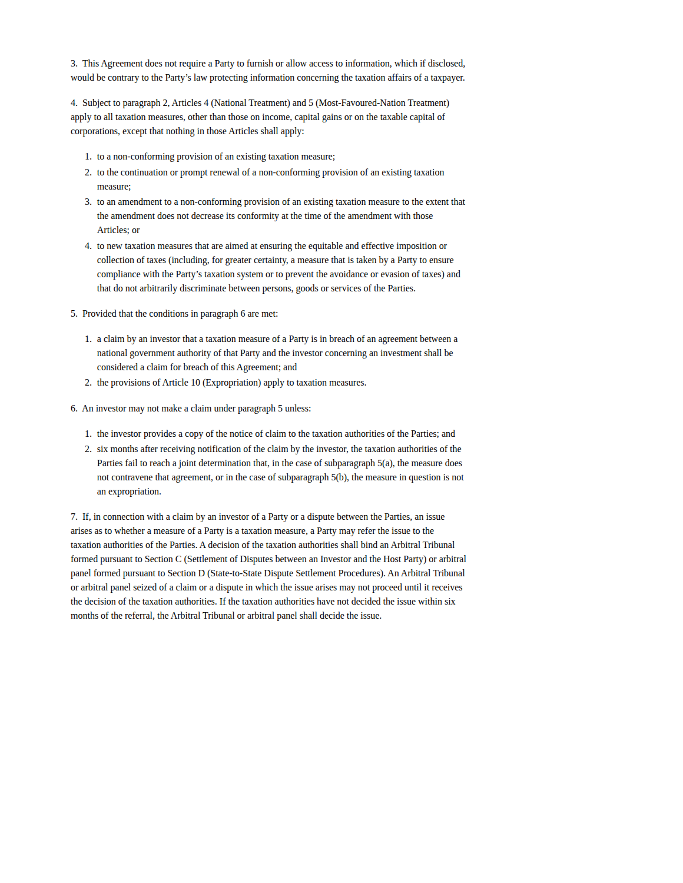3. This Agreement does not require a Party to furnish or allow access to information, which if disclosed, would be contrary to the Party’s law protecting information concerning the taxation affairs of a taxpayer.
4. Subject to paragraph 2, Articles 4 (National Treatment) and 5 (Most-Favoured-Nation Treatment) apply to all taxation measures, other than those on income, capital gains or on the taxable capital of corporations, except that nothing in those Articles shall apply:
to a non-conforming provision of an existing taxation measure;
to the continuation or prompt renewal of a non-conforming provision of an existing taxation measure;
to an amendment to a non-conforming provision of an existing taxation measure to the extent that the amendment does not decrease its conformity at the time of the amendment with those Articles; or
to new taxation measures that are aimed at ensuring the equitable and effective imposition or collection of taxes (including, for greater certainty, a measure that is taken by a Party to ensure compliance with the Party’s taxation system or to prevent the avoidance or evasion of taxes) and that do not arbitrarily discriminate between persons, goods or services of the Parties.
5. Provided that the conditions in paragraph 6 are met:
a claim by an investor that a taxation measure of a Party is in breach of an agreement between a national government authority of that Party and the investor concerning an investment shall be considered a claim for breach of this Agreement; and
the provisions of Article 10 (Expropriation) apply to taxation measures.
6. An investor may not make a claim under paragraph 5 unless:
the investor provides a copy of the notice of claim to the taxation authorities of the Parties; and
six months after receiving notification of the claim by the investor, the taxation authorities of the Parties fail to reach a joint determination that, in the case of subparagraph 5(a), the measure does not contravene that agreement, or in the case of subparagraph 5(b), the measure in question is not an expropriation.
7. If, in connection with a claim by an investor of a Party or a dispute between the Parties, an issue arises as to whether a measure of a Party is a taxation measure, a Party may refer the issue to the taxation authorities of the Parties. A decision of the taxation authorities shall bind an Arbitral Tribunal formed pursuant to Section C (Settlement of Disputes between an Investor and the Host Party) or arbitral panel formed pursuant to Section D (State-to-State Dispute Settlement Procedures). An Arbitral Tribunal or arbitral panel seized of a claim or a dispute in which the issue arises may not proceed until it receives the decision of the taxation authorities. If the taxation authorities have not decided the issue within six months of the referral, the Arbitral Tribunal or arbitral panel shall decide the issue.